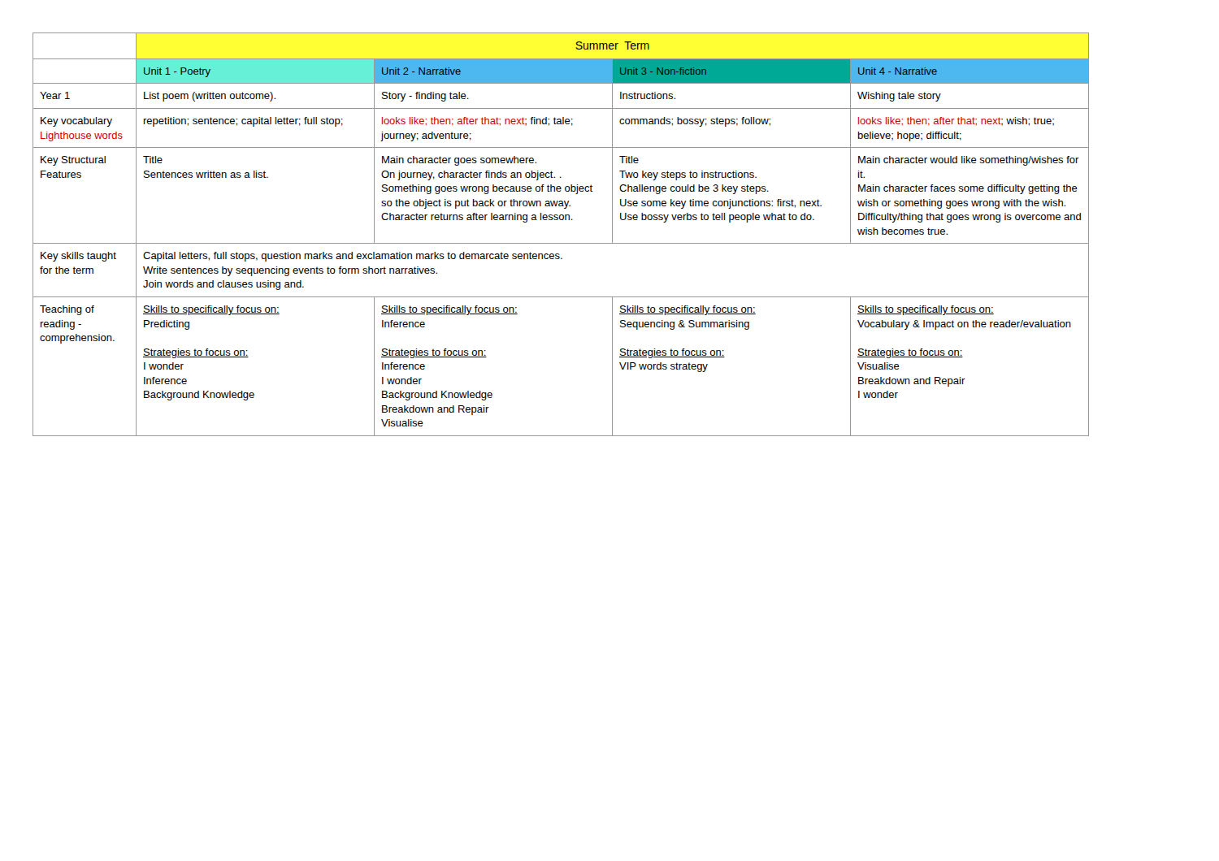| | Summer Term |
| | Unit 1 - Poetry | Unit 2 - Narrative | Unit 3 - Non-fiction | Unit 4 - Narrative |
| Year 1 | List poem (written outcome). | Story - finding tale. | Instructions. | Wishing tale story |
| Key vocabulary Lighthouse words | repetition; sentence; capital letter; full stop; | looks like; then; after that; next ; find; tale; journey; adventure; | commands; bossy; steps; follow; | looks like; then; after that; next ; wish; true; believe; hope; difficult; |
| Key Structural Features | Title Sentences written as a list. | Main character goes somewhere. On journey, character finds an object. . Something goes wrong because of the object so the object is put back or thrown away. Character returns after learning a lesson. | Title Two key steps to instructions. Challenge could be 3 key steps. Use some key time conjunctions: first, next. Use bossy verbs to tell people what to do. | Main character would like something/wishes for it. Main character faces some difficulty getting the wish or something goes wrong with the wish. Difficulty/thing that goes wrong is overcome and wish becomes true. |
| Key skills taught for the term | Capital letters, full stops, question marks and exclamation marks to demarcate sentences. Write sentences by sequencing events to form short narratives. Join words and clauses using and. |
| Teaching of reading - comprehension. | Skills to specifically focus on: Predicting Strategies to focus on: I wonder Inference Background Knowledge | Skills to specifically focus on: Inference Strategies to focus on: Inference I wonder Background Knowledge Breakdown and Repair Visualise | Skills to specifically focus on: Sequencing & Summarising Strategies to focus on: VIP words strategy | Skills to specifically focus on: Vocabulary & Impact on the reader/evaluation Strategies to focus on: Visualise Breakdown and Repair I wonder |